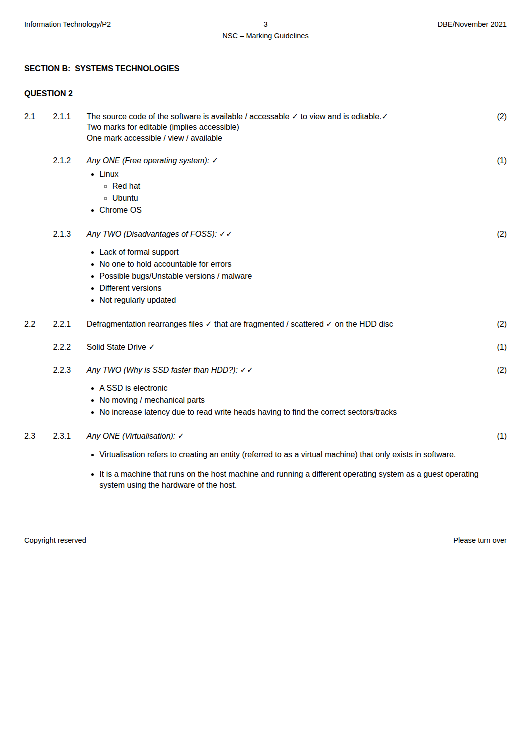Information Technology/P2
3
DBE/November 2021
NSC – Marking Guidelines
SECTION B: SYSTEMS TECHNOLOGIES
QUESTION 2
2.1
2.1.1
The source code of the software is available / accessable ✓ to view and is editable.✓
Two marks for editable (implies accessible)
One mark accessible / view / available
(2)
2.1.2
Any ONE (Free operating system): ✓
Linux
Red hat
Ubuntu
Chrome OS
(1)
2.1.3
Any TWO (Disadvantages of FOSS): ✓✓
Lack of formal support
No one to hold accountable for errors
Possible bugs/Unstable versions / malware
Different versions
Not regularly updated
(2)
2.2
2.2.1
Defragmentation rearranges files ✓ that are fragmented / scattered ✓ on the HDD disc
(2)
2.2.2
Solid State Drive ✓
(1)
2.2.3
Any TWO (Why is SSD faster than HDD?): ✓✓
A SSD is electronic
No moving / mechanical parts
No increase latency due to read write heads having to find the correct sectors/tracks
(2)
2.3
2.3.1
Any ONE (Virtualisation): ✓
Virtualisation refers to creating an entity (referred to as a virtual machine) that only exists in software.
It is a machine that runs on the host machine and running a different operating system as a guest operating system using the hardware of the host.
(1)
Copyright reserved
Please turn over